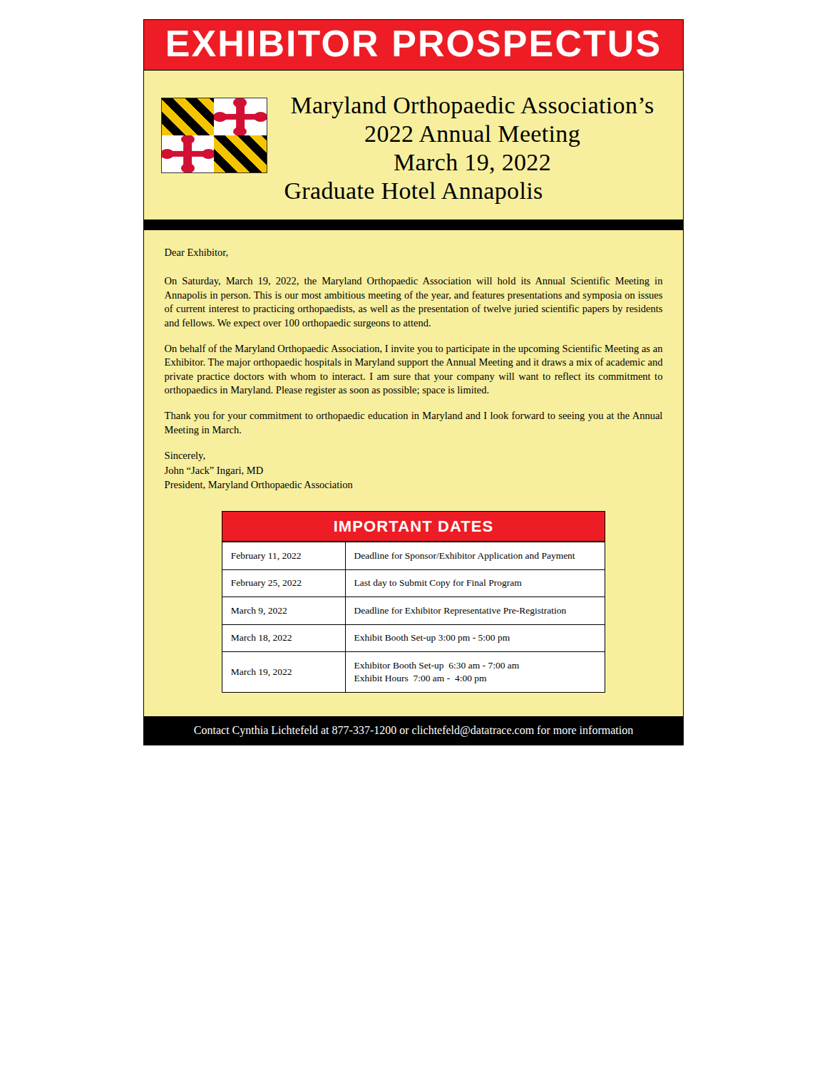Exhibitor Prospectus
Maryland Orthopaedic Association’s
2022 Annual Meeting
March 19, 2022
Graduate Hotel Annapolis
Dear Exhibitor,
On Saturday, March 19, 2022, the Maryland Orthopaedic Association will hold its Annual Scientific Meeting in Annapolis in person. This is our most ambitious meeting of the year, and features presentations and symposia on issues of current interest to practicing orthopaedists, as well as the presentation of twelve juried scientific papers by residents and fellows. We expect over 100 orthopaedic surgeons to attend.
On behalf of the Maryland Orthopaedic Association, I invite you to participate in the upcoming Scientific Meeting as an Exhibitor. The major orthopaedic hospitals in Maryland support the Annual Meeting and it draws a mix of academic and private practice doctors with whom to interact. I am sure that your company will want to reflect its commitment to orthopaedics in Maryland. Please register as soon as possible; space is limited.
Thank you for your commitment to orthopaedic education in Maryland and I look forward to seeing you at the Annual Meeting in March.
Sincerely,
John “Jack” Ingari, MD
President, Maryland Orthopaedic Association
Important Dates
| February 11, 2022 | Deadline for Sponsor/Exhibitor Application and Payment |
| February 25, 2022 | Last day to Submit Copy for Final Program |
| March 9, 2022 | Deadline for Exhibitor Representative Pre-Registration |
| March 18, 2022 | Exhibit Booth Set-up 3:00 pm - 5:00 pm |
| March 19, 2022 | Exhibitor Booth Set-up 6:30 am - 7:00 am Exhibit Hours 7:00 am - 4:00 pm |
Contact Cynthia Lichtefeld at 877-337-1200 or clichtefeld@datatrace.com for more information